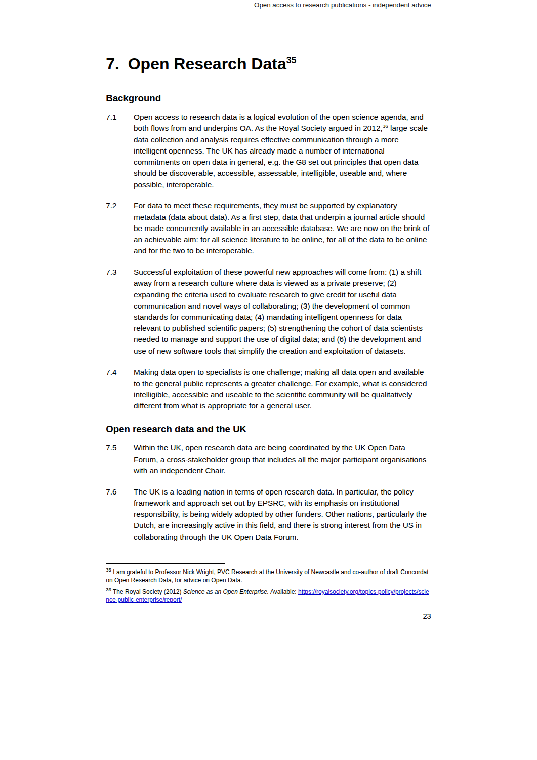Open access to research publications - independent advice
7. Open Research Data35
Background
7.1
Open access to research data is a logical evolution of the open science agenda, and both flows from and underpins OA. As the Royal Society argued in 2012,36 large scale data collection and analysis requires effective communication through a more intelligent openness. The UK has already made a number of international commitments on open data in general, e.g. the G8 set out principles that open data should be discoverable, accessible, assessable, intelligible, useable and, where possible, interoperable.
7.2
For data to meet these requirements, they must be supported by explanatory metadata (data about data). As a first step, data that underpin a journal article should be made concurrently available in an accessible database. We are now on the brink of an achievable aim: for all science literature to be online, for all of the data to be online and for the two to be interoperable.
7.3
Successful exploitation of these powerful new approaches will come from: (1) a shift away from a research culture where data is viewed as a private preserve; (2) expanding the criteria used to evaluate research to give credit for useful data communication and novel ways of collaborating; (3) the development of common standards for communicating data; (4) mandating intelligent openness for data relevant to published scientific papers; (5) strengthening the cohort of data scientists needed to manage and support the use of digital data; and (6) the development and use of new software tools that simplify the creation and exploitation of datasets.
7.4
Making data open to specialists is one challenge; making all data open and available to the general public represents a greater challenge. For example, what is considered intelligible, accessible and useable to the scientific community will be qualitatively different from what is appropriate for a general user.
Open research data and the UK
7.5
Within the UK, open research data are being coordinated by the UK Open Data Forum, a cross-stakeholder group that includes all the major participant organisations with an independent Chair.
7.6
The UK is a leading nation in terms of open research data. In particular, the policy framework and approach set out by EPSRC, with its emphasis on institutional responsibility, is being widely adopted by other funders. Other nations, particularly the Dutch, are increasingly active in this field, and there is strong interest from the US in collaborating through the UK Open Data Forum.
35 I am grateful to Professor Nick Wright, PVC Research at the University of Newcastle and co-author of draft Concordat on Open Research Data, for advice on Open Data.
36 The Royal Society (2012) Science as an Open Enterprise. Available: https://royalsociety.org/topics-policy/projects/science-public-enterprise/report/
23